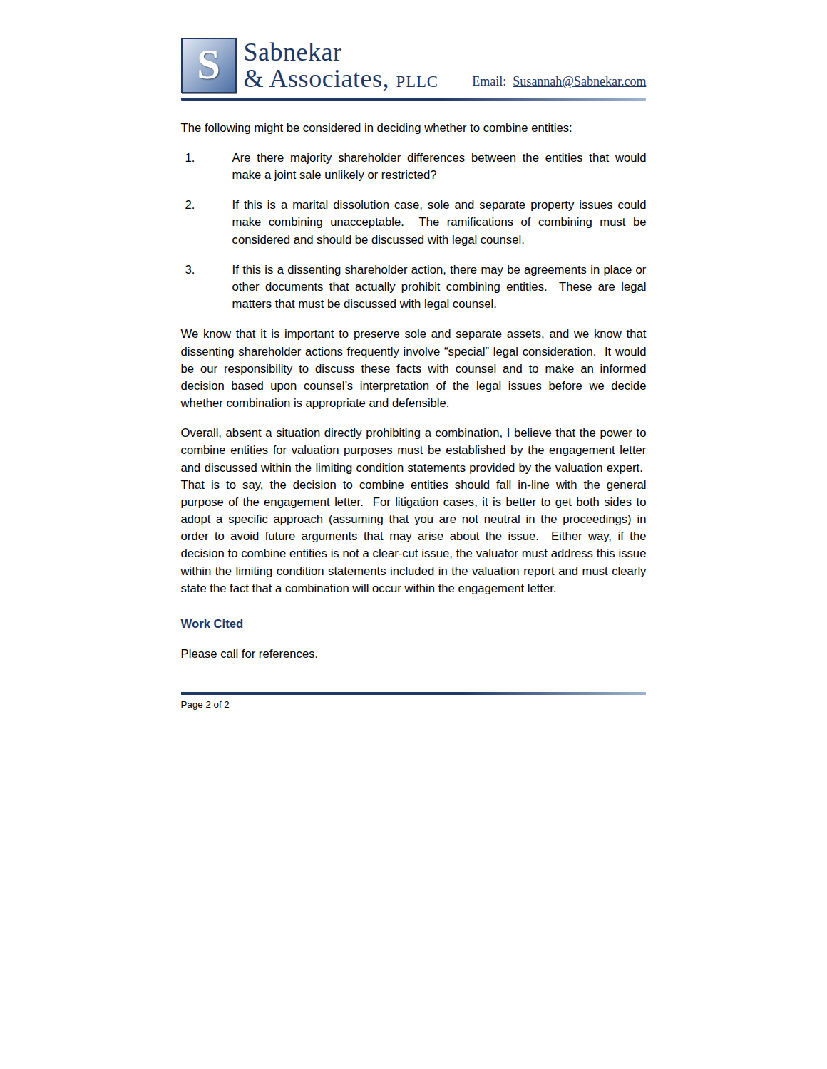S
Sabnekar
& Associates, PLLC
Email: Susannah@Sabnekar.com
The following might be considered in deciding whether to combine entities:
1.
Are there majority shareholder differences between the entities that would make a joint sale unlikely or restricted?
2.
If this is a marital dissolution case, sole and separate property issues could make combining unacceptable. The ramifications of combining must be considered and should be discussed with legal counsel.
3.
If this is a dissenting shareholder action, there may be agreements in place or other documents that actually prohibit combining entities. These are legal matters that must be discussed with legal counsel.
We know that it is important to preserve sole and separate assets, and we know that dissenting shareholder actions frequently involve “special” legal consideration. It would be our responsibility to discuss these facts with counsel and to make an informed decision based upon counsel’s interpretation of the legal issues before we decide whether combination is appropriate and defensible.
Overall, absent a situation directly prohibiting a combination, I believe that the power to combine entities for valuation purposes must be established by the engagement letter and discussed within the limiting condition statements provided by the valuation expert. That is to say, the decision to combine entities should fall in-line with the general purpose of the engagement letter. For litigation cases, it is better to get both sides to adopt a specific approach (assuming that you are not neutral in the proceedings) in order to avoid future arguments that may arise about the issue. Either way, if the decision to combine entities is not a clear-cut issue, the valuator must address this issue within the limiting condition statements included in the valuation report and must clearly state the fact that a combination will occur within the engagement letter.
Work Cited
Please call for references.
Page 2 of 2